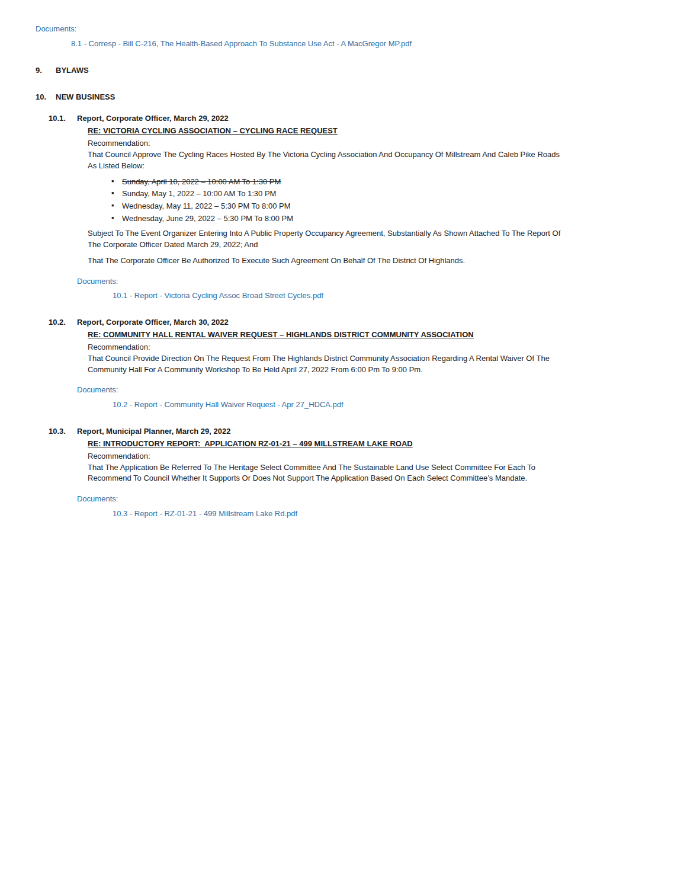Documents:
8.1 - Corresp - Bill C-216, The Health-Based Approach To Substance Use Act - A MacGregor MP.pdf
9. BYLAWS
10. NEW BUSINESS
10.1. Report, Corporate Officer, March 29, 2022
RE: VICTORIA CYCLING ASSOCIATION – CYCLING RACE REQUEST
Recommendation:
That Council Approve The Cycling Races Hosted By The Victoria Cycling Association And Occupancy Of Millstream And Caleb Pike Roads As Listed Below:
Sunday, April 10, 2022 – 10:00 AM To 1:30 PM
Sunday, May 1, 2022 – 10:00 AM To 1:30 PM
Wednesday, May 11, 2022 – 5:30 PM To 8:00 PM
Wednesday, June 29, 2022 – 5:30 PM To 8:00 PM
Subject To The Event Organizer Entering Into A Public Property Occupancy Agreement, Substantially As Shown Attached To The Report Of The Corporate Officer Dated March 29, 2022; And
That The Corporate Officer Be Authorized To Execute Such Agreement On Behalf Of The District Of Highlands.
Documents:
10.1 - Report - Victoria Cycling Assoc Broad Street Cycles.pdf
10.2. Report, Corporate Officer, March 30, 2022
RE: COMMUNITY HALL RENTAL WAIVER REQUEST – HIGHLANDS DISTRICT COMMUNITY ASSOCIATION
Recommendation:
That Council Provide Direction On The Request From The Highlands District Community Association Regarding A Rental Waiver Of The Community Hall For A Community Workshop To Be Held April 27, 2022 From 6:00 Pm To 9:00 Pm.
Documents:
10.2 - Report - Community Hall Waiver Request - Apr 27_HDCA.pdf
10.3. Report, Municipal Planner, March 29, 2022
RE: INTRODUCTORY REPORT: APPLICATION RZ-01-21 – 499 MILLSTREAM LAKE ROAD
Recommendation:
That The Application Be Referred To The Heritage Select Committee And The Sustainable Land Use Select Committee For Each To Recommend To Council Whether It Supports Or Does Not Support The Application Based On Each Select Committee’s Mandate.
Documents:
10.3 - Report - RZ-01-21 - 499 Millstream Lake Rd.pdf